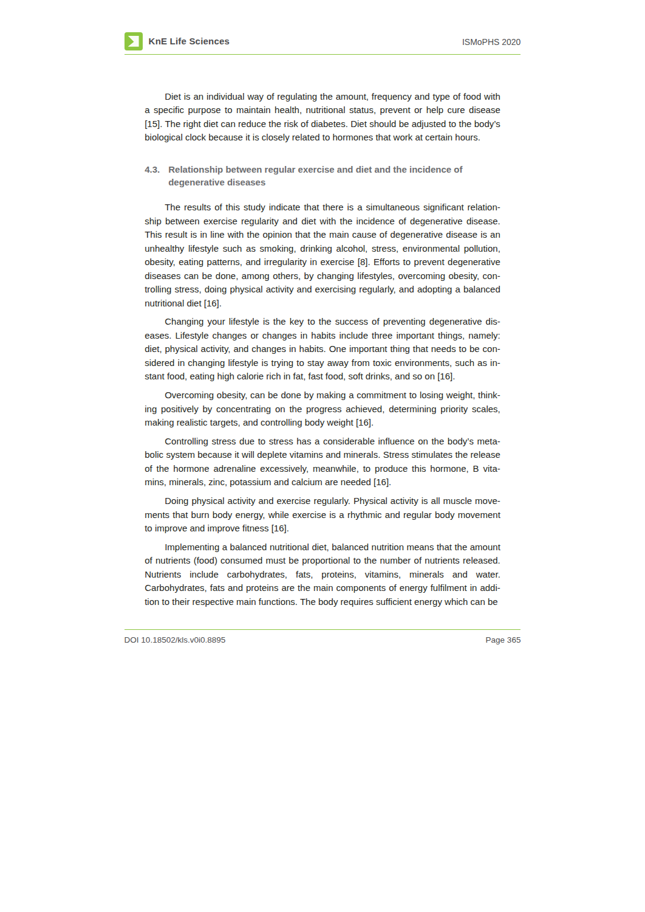KnE Life Sciences
ISMoPHS 2020
Diet is an individual way of regulating the amount, frequency and type of food with a specific purpose to maintain health, nutritional status, prevent or help cure disease [15]. The right diet can reduce the risk of diabetes. Diet should be adjusted to the body’s biological clock because it is closely related to hormones that work at certain hours.
4.3. Relationship between regular exercise and diet and the incidence of degenerative diseases
The results of this study indicate that there is a simultaneous significant relationship between exercise regularity and diet with the incidence of degenerative disease. This result is in line with the opinion that the main cause of degenerative disease is an unhealthy lifestyle such as smoking, drinking alcohol, stress, environmental pollution, obesity, eating patterns, and irregularity in exercise [8]. Efforts to prevent degenerative diseases can be done, among others, by changing lifestyles, overcoming obesity, controlling stress, doing physical activity and exercising regularly, and adopting a balanced nutritional diet [16].
Changing your lifestyle is the key to the success of preventing degenerative diseases. Lifestyle changes or changes in habits include three important things, namely: diet, physical activity, and changes in habits. One important thing that needs to be considered in changing lifestyle is trying to stay away from toxic environments, such as instant food, eating high calorie rich in fat, fast food, soft drinks, and so on [16].
Overcoming obesity, can be done by making a commitment to losing weight, thinking positively by concentrating on the progress achieved, determining priority scales, making realistic targets, and controlling body weight [16].
Controlling stress due to stress has a considerable influence on the body’s metabolic system because it will deplete vitamins and minerals. Stress stimulates the release of the hormone adrenaline excessively, meanwhile, to produce this hormone, B vitamins, minerals, zinc, potassium and calcium are needed [16].
Doing physical activity and exercise regularly. Physical activity is all muscle movements that burn body energy, while exercise is a rhythmic and regular body movement to improve and improve fitness [16].
Implementing a balanced nutritional diet, balanced nutrition means that the amount of nutrients (food) consumed must be proportional to the number of nutrients released. Nutrients include carbohydrates, fats, proteins, vitamins, minerals and water. Carbohydrates, fats and proteins are the main components of energy fulfilment in addition to their respective main functions. The body requires sufficient energy which can be
DOI 10.18502/kls.v0i0.8895
Page 365